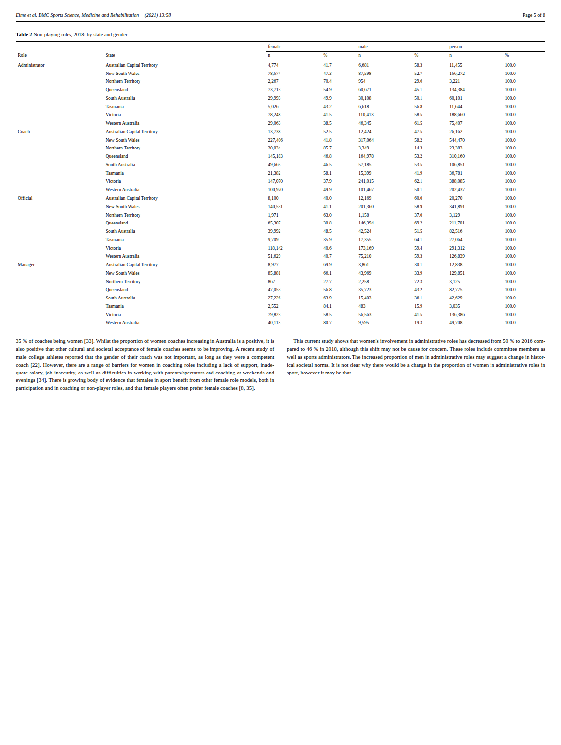Eime et al. BMC Sports Science, Medicine and Rehabilitation (2021) 13:58
Page 5 of 8
Table 2 Non-playing roles, 2018: by state and gender
| | | female | male | person |
| --- | --- | --- | --- | --- |
| Role | State | n | % | n | % | n | % |
| Administrator | Australian Capital Territory | 4,774 | 41.7 | 6,681 | 58.3 | 11,455 | 100.0 |
| | New South Wales | 78,674 | 47.3 | 87,598 | 52.7 | 166,272 | 100.0 |
| | Northern Territory | 2,267 | 70.4 | 954 | 29.6 | 3,221 | 100.0 |
| | Queensland | 73,713 | 54.9 | 60,671 | 45.1 | 134,384 | 100.0 |
| | South Australia | 29,993 | 49.9 | 30,108 | 50.1 | 60,101 | 100.0 |
| | Tasmania | 5,026 | 43.2 | 6,618 | 56.8 | 11,644 | 100.0 |
| | Victoria | 78,248 | 41.5 | 110,413 | 58.5 | 188,660 | 100.0 |
| | Western Australia | 29,063 | 38.5 | 46,345 | 61.5 | 75,407 | 100.0 |
| Coach | Australian Capital Territory | 13,738 | 52.5 | 12,424 | 47.5 | 26,162 | 100.0 |
| | New South Wales | 227,406 | 41.8 | 317,064 | 58.2 | 544,470 | 100.0 |
| | Northern Territory | 20,034 | 85.7 | 3,349 | 14.3 | 23,383 | 100.0 |
| | Queensland | 145,183 | 46.8 | 164,978 | 53.2 | 310,160 | 100.0 |
| | South Australia | 49,665 | 46.5 | 57,185 | 53.5 | 106,851 | 100.0 |
| | Tasmania | 21,382 | 58.1 | 15,399 | 41.9 | 36,781 | 100.0 |
| | Victoria | 147,070 | 37.9 | 241,015 | 62.1 | 388,085 | 100.0 |
| | Western Australia | 100,970 | 49.9 | 101,467 | 50.1 | 202,437 | 100.0 |
| Official | Australian Capital Territory | 8,100 | 40.0 | 12,169 | 60.0 | 20,270 | 100.0 |
| | New South Wales | 140,531 | 41.1 | 201,360 | 58.9 | 341,891 | 100.0 |
| | Northern Territory | 1,971 | 63.0 | 1,158 | 37.0 | 3,129 | 100.0 |
| | Queensland | 65,307 | 30.8 | 146,394 | 69.2 | 211,701 | 100.0 |
| | South Australia | 39,992 | 48.5 | 42,524 | 51.5 | 82,516 | 100.0 |
| | Tasmania | 9,709 | 35.9 | 17,355 | 64.1 | 27,064 | 100.0 |
| | Victoria | 118,142 | 40.6 | 173,169 | 59.4 | 291,312 | 100.0 |
| | Western Australia | 51,629 | 40.7 | 75,210 | 59.3 | 126,839 | 100.0 |
| Manager | Australian Capital Territory | 8,977 | 69.9 | 3,861 | 30.1 | 12,838 | 100.0 |
| | New South Wales | 85,881 | 66.1 | 43,969 | 33.9 | 129,851 | 100.0 |
| | Northern Territory | 867 | 27.7 | 2,258 | 72.3 | 3,125 | 100.0 |
| | Queensland | 47,053 | 56.8 | 35,723 | 43.2 | 82,775 | 100.0 |
| | South Australia | 27,226 | 63.9 | 15,403 | 36.1 | 42,629 | 100.0 |
| | Tasmania | 2,552 | 84.1 | 483 | 15.9 | 3,035 | 100.0 |
| | Victoria | 79,823 | 58.5 | 56,563 | 41.5 | 136,386 | 100.0 |
| | Western Australia | 40,113 | 80.7 | 9,595 | 19.3 | 49,708 | 100.0 |
35 % of coaches being women [33]. Whilst the proportion of women coaches increasing in Australia is a positive, it is also positive that other cultural and societal acceptance of female coaches seems to be improving. A recent study of male college athletes reported that the gender of their coach was not important, as long as they were a competent coach [22]. However, there are a range of barriers for women in coaching roles including a lack of support, inadequate salary, job insecurity, as well as difficulties in working with parents/spectators and coaching at weekends and evenings [34]. There is growing body of evidence that females in sport benefit from other female role models, both in participation and in coaching or non-player roles, and that female players often prefer female coaches [8, 35].
This current study shows that women's involvement in administrative roles has decreased from 50 % to 2016 compared to 46 % in 2018, although this shift may not be cause for concern. These roles include committee members as well as sports administrators. The increased proportion of men in administrative roles may suggest a change in historical societal norms. It is not clear why there would be a change in the proportion of women in administrative roles in sport, however it may be that